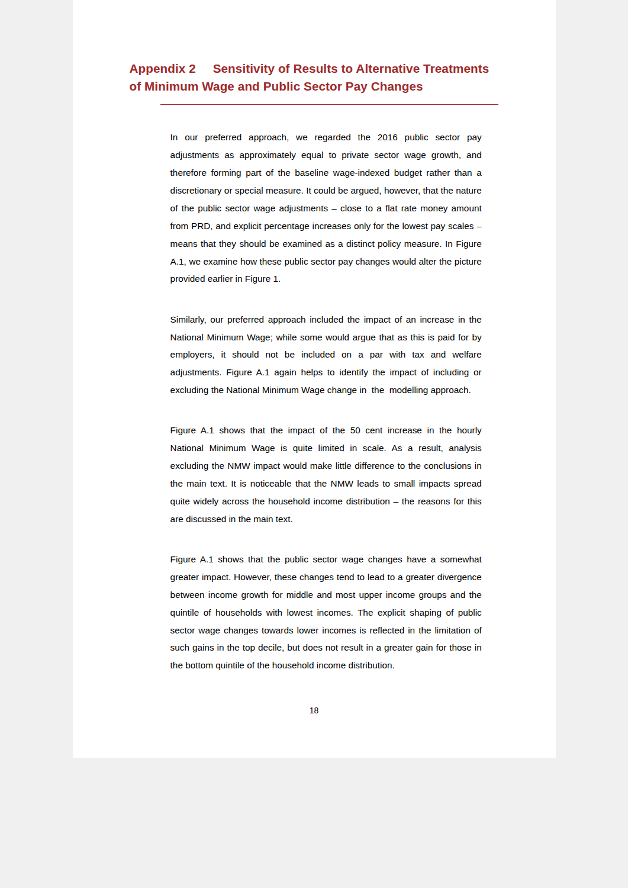Appendix 2 Sensitivity of Results to Alternative Treatments of Minimum Wage and Public Sector Pay Changes
In our preferred approach, we regarded the 2016 public sector pay adjustments as approximately equal to private sector wage growth, and therefore forming part of the baseline wage-indexed budget rather than a discretionary or special measure. It could be argued, however, that the nature of the public sector wage adjustments – close to a flat rate money amount from PRD, and explicit percentage increases only for the lowest pay scales – means that they should be examined as a distinct policy measure. In Figure A.1, we examine how these public sector pay changes would alter the picture provided earlier in Figure 1.
Similarly, our preferred approach included the impact of an increase in the National Minimum Wage; while some would argue that as this is paid for by employers, it should not be included on a par with tax and welfare adjustments. Figure A.1 again helps to identify the impact of including or excluding the National Minimum Wage change in the modelling approach.
Figure A.1 shows that the impact of the 50 cent increase in the hourly National Minimum Wage is quite limited in scale. As a result, analysis excluding the NMW impact would make little difference to the conclusions in the main text. It is noticeable that the NMW leads to small impacts spread quite widely across the household income distribution – the reasons for this are discussed in the main text.
Figure A.1 shows that the public sector wage changes have a somewhat greater impact. However, these changes tend to lead to a greater divergence between income growth for middle and most upper income groups and the quintile of households with lowest incomes. The explicit shaping of public sector wage changes towards lower incomes is reflected in the limitation of such gains in the top decile, but does not result in a greater gain for those in the bottom quintile of the household income distribution.
18